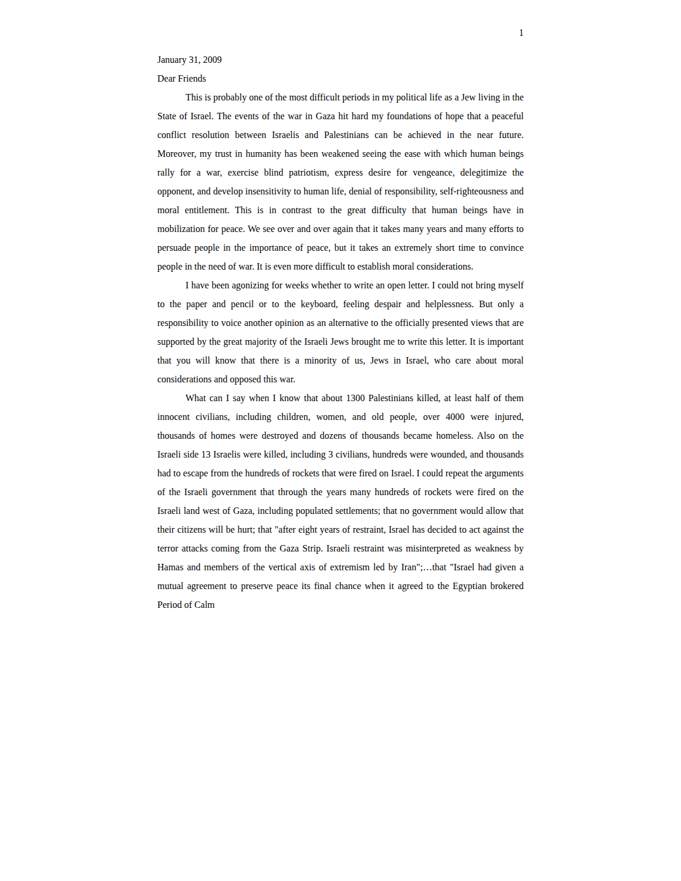1
January 31, 2009
Dear Friends
This is probably one of the most difficult periods in my political life as a Jew living in the State of Israel. The events of the war in Gaza hit hard my foundations of hope that a peaceful conflict resolution between Israelis and Palestinians can be achieved in the near future. Moreover, my trust in humanity has been weakened seeing the ease with which human beings rally for a war, exercise blind patriotism, express desire for vengeance, delegitimize the opponent, and develop insensitivity to human life, denial of responsibility, self-righteousness and moral entitlement. This is in contrast to the great difficulty that human beings have in mobilization for peace. We see over and over again that it takes many years and many efforts to persuade people in the importance of peace, but it takes an extremely short time to convince people in the need of war. It is even more difficult to establish moral considerations.
I have been agonizing for weeks whether to write an open letter. I could not bring myself to the paper and pencil or to the keyboard, feeling despair and helplessness. But only a responsibility to voice another opinion as an alternative to the officially presented views that are supported by the great majority of the Israeli Jews brought me to write this letter. It is important that you will know that there is a minority of us, Jews in Israel, who care about moral considerations and opposed this war.
What can I say when I know that about 1300 Palestinians killed, at least half of them innocent civilians, including children, women, and old people, over 4000 were injured, thousands of homes were destroyed and dozens of thousands became homeless. Also on the Israeli side 13 Israelis were killed, including 3 civilians, hundreds were wounded, and thousands had to escape from the hundreds of rockets that were fired on Israel. I could repeat the arguments of the Israeli government that through the years many hundreds of rockets were fired on the Israeli land west of Gaza, including populated settlements; that no government would allow that their citizens will be hurt; that "after eight years of restraint, Israel has decided to act against the terror attacks coming from the Gaza Strip. Israeli restraint was misinterpreted as weakness by Hamas and members of the vertical axis of extremism led by Iran";…that "Israel had given a mutual agreement to preserve peace its final chance when it agreed to the Egyptian brokered Period of Calm